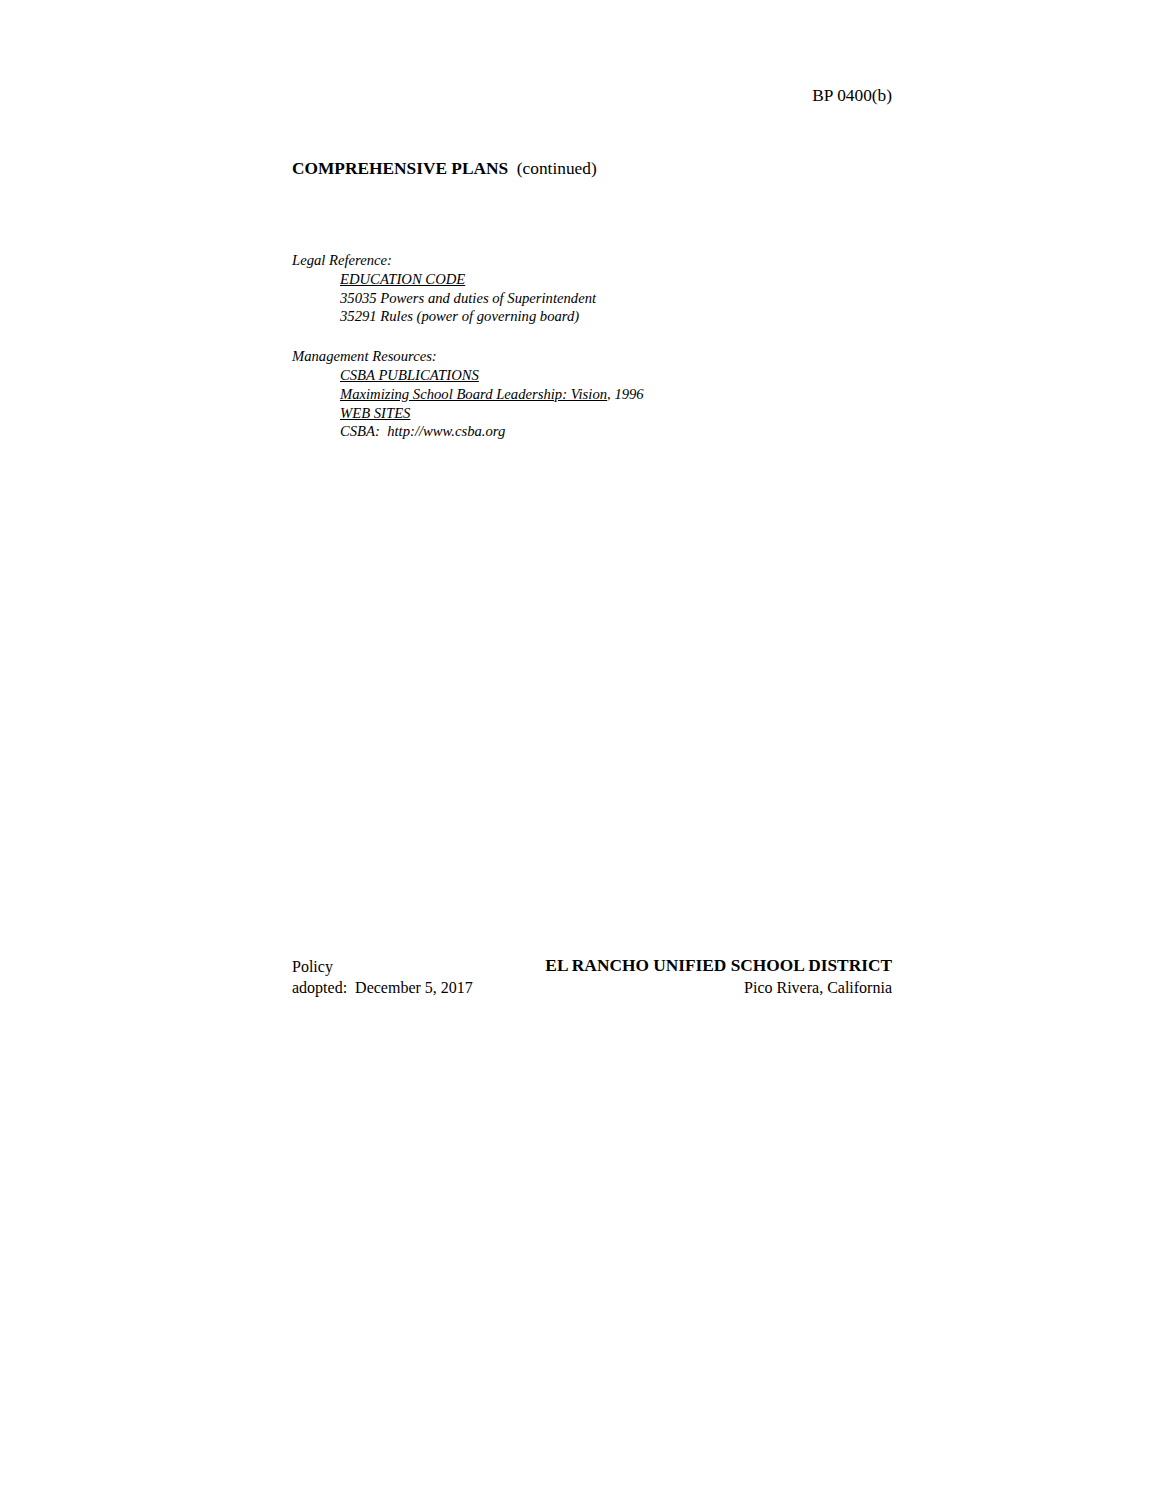BP 0400(b)
COMPREHENSIVE PLANS (continued)
Legal Reference:
EDUCATION CODE
35035 Powers and duties of Superintendent
35291 Rules (power of governing board)
Management Resources:
CSBA PUBLICATIONS
Maximizing School Board Leadership: Vision, 1996
WEB SITES
CSBA: http://www.csba.org
Policy
adopted: December 5, 2017
EL RANCHO UNIFIED SCHOOL DISTRICT
Pico Rivera, California